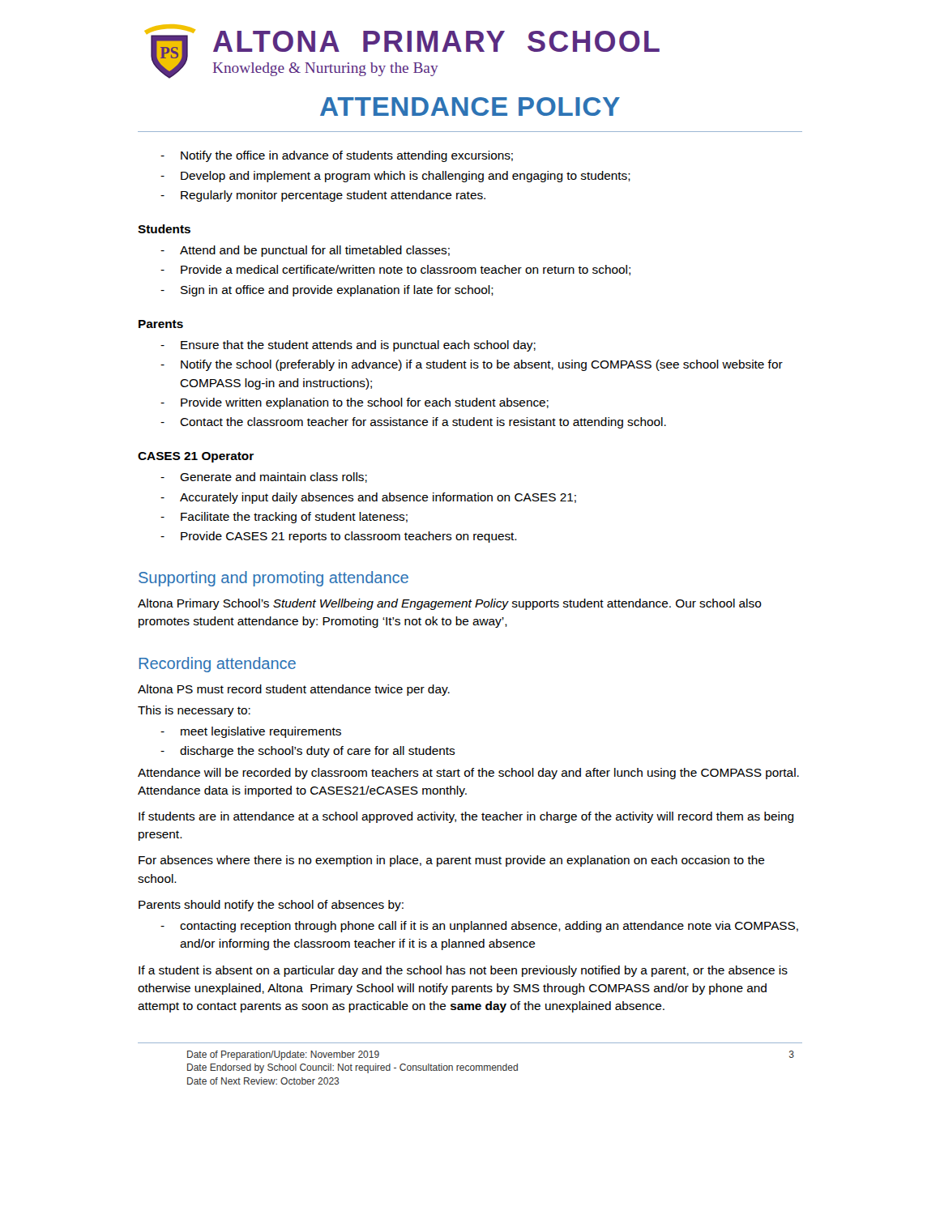PS
ALTONA PRIMARY SCHOOL
Knowledge & Nurturing by the Bay
ATTENDANCE POLICY
Notify the office in advance of students attending excursions;
Develop and implement a program which is challenging and engaging to students;
Regularly monitor percentage student attendance rates.
Students
Attend and be punctual for all timetabled classes;
Provide a medical certificate/written note to classroom teacher on return to school;
Sign in at office and provide explanation if late for school;
Parents
Ensure that the student attends and is punctual each school day;
Notify the school (preferably in advance) if a student is to be absent, using COMPASS (see school website for COMPASS log-in and instructions);
Provide written explanation to the school for each student absence;
Contact the classroom teacher for assistance if a student is resistant to attending school.
CASES 21 Operator
Generate and maintain class rolls;
Accurately input daily absences and absence information on CASES 21;
Facilitate the tracking of student lateness;
Provide CASES 21 reports to classroom teachers on request.
Supporting and promoting attendance
Altona Primary School’s Student Wellbeing and Engagement Policy supports student attendance. Our school also promotes student attendance by: Promoting ‘It’s not ok to be away’,
Recording attendance
Altona PS must record student attendance twice per day.
This is necessary to:
meet legislative requirements
discharge the school’s duty of care for all students
Attendance will be recorded by classroom teachers at start of the school day and after lunch using the COMPASS portal. Attendance data is imported to CASES21/eCASES monthly.
If students are in attendance at a school approved activity, the teacher in charge of the activity will record them as being present.
For absences where there is no exemption in place, a parent must provide an explanation on each occasion to the school.
Parents should notify the school of absences by:
contacting reception through phone call if it is an unplanned absence, adding an attendance note via COMPASS, and/or informing the classroom teacher if it is a planned absence
If a student is absent on a particular day and the school has not been previously notified by a parent, or the absence is otherwise unexplained, Altona Primary School will notify parents by SMS through COMPASS and/or by phone and attempt to contact parents as soon as practicable on the same day of the unexplained absence.
Date of Preparation/Update: November 2019
Date Endorsed by School Council: Not required - Consultation recommended
Date of Next Review: October 2023
3